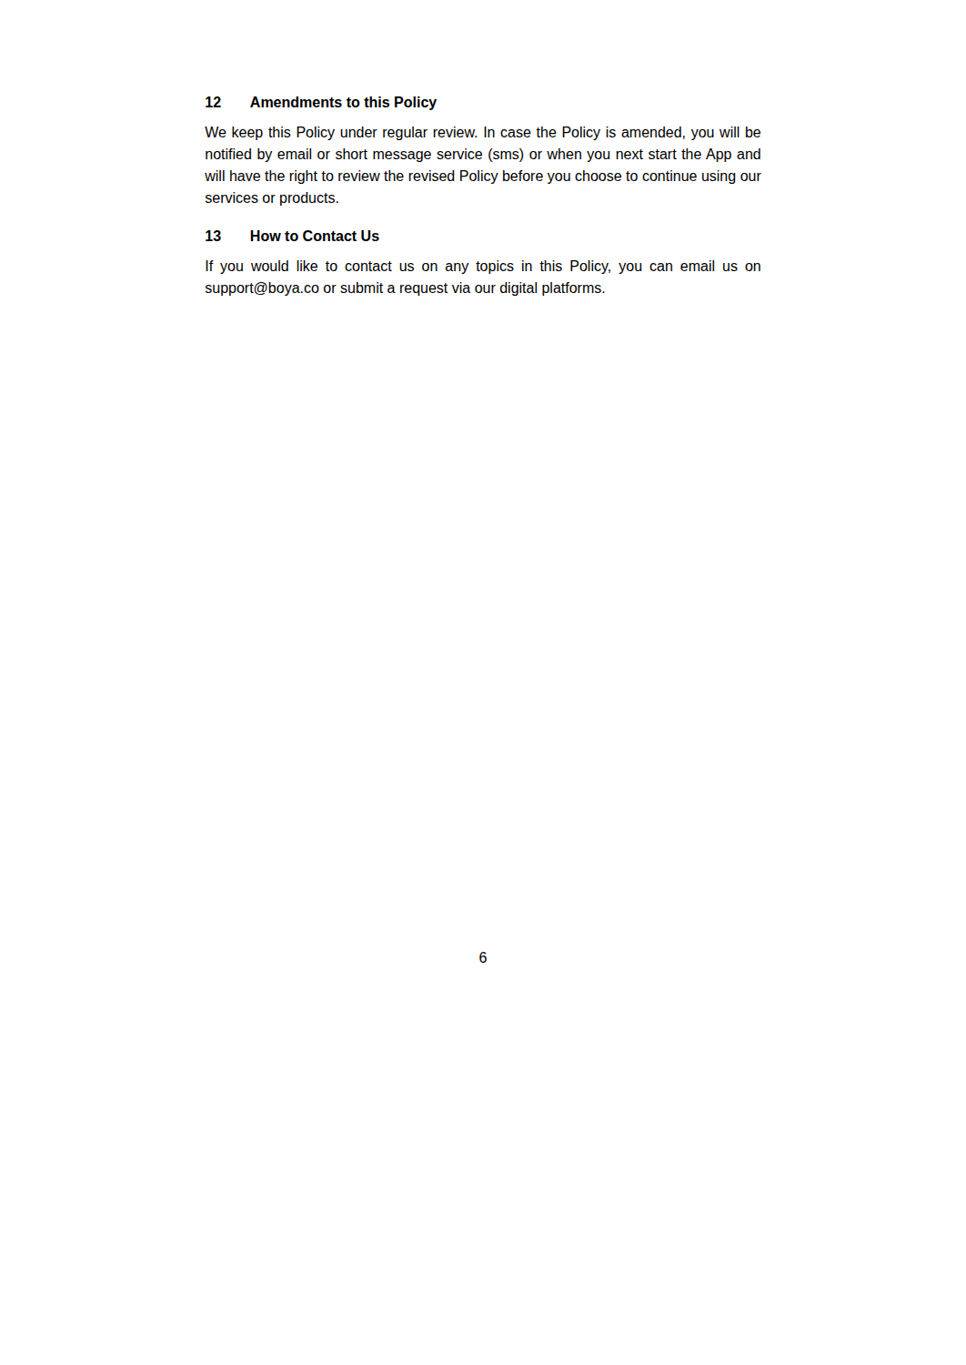12 Amendments to this Policy
We keep this Policy under regular review. In case the Policy is amended, you will be notified by email or short message service (sms) or when you next start the App and will have the right to review the revised Policy before you choose to continue using our services or products.
13 How to Contact Us
If you would like to contact us on any topics in this Policy, you can email us on support@boya.co or submit a request via our digital platforms.
6